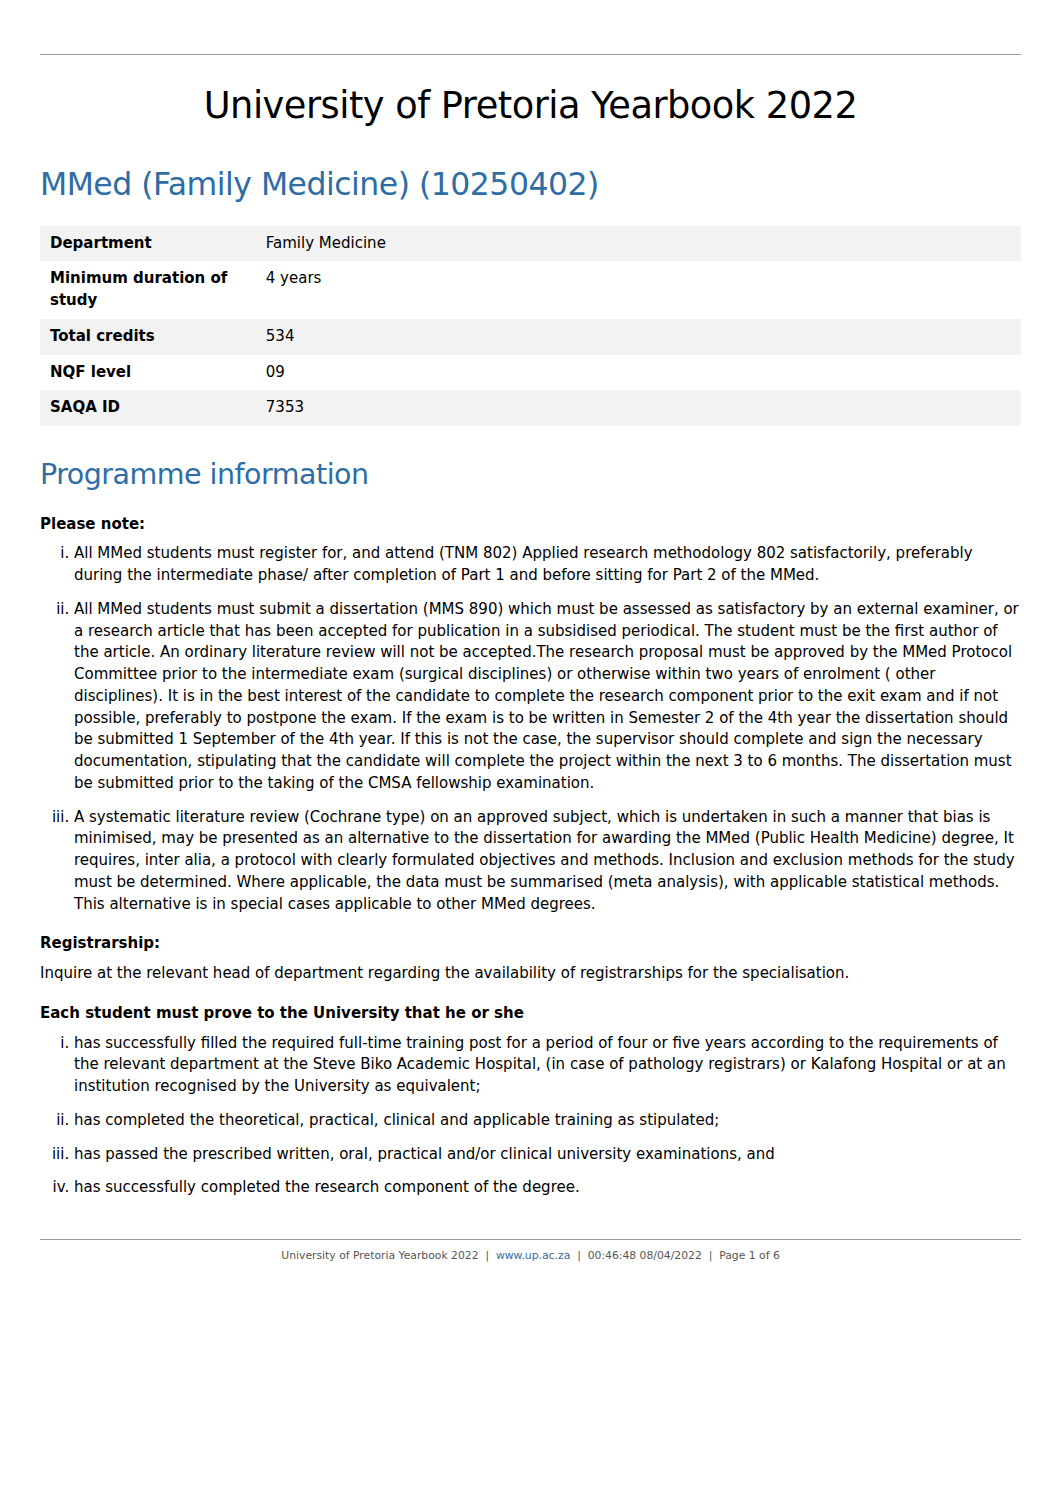University of Pretoria Yearbook 2022
MMed (Family Medicine) (10250402)
| Department | Family Medicine |
| Minimum duration of study | 4 years |
| Total credits | 534 |
| NQF level | 09 |
| SAQA ID | 7353 |
Programme information
Please note:
All MMed students must register for, and attend (TNM 802) Applied research methodology 802 satisfactorily, preferably during the intermediate phase/ after completion of Part 1 and before sitting for Part 2 of the MMed.
All MMed students must submit a dissertation (MMS 890) which must be assessed as satisfactory by an external examiner, or a research article that has been accepted for publication in a subsidised periodical. The student must be the first author of the article. An ordinary literature review will not be accepted.The research proposal must be approved by the MMed Protocol Committee prior to the intermediate exam (surgical disciplines) or otherwise within two years of enrolment ( other disciplines). It is in the best interest of the candidate to complete the research component prior to the exit exam and if not possible, preferably to postpone the exam. If the exam is to be written in Semester 2 of the 4th year the dissertation should be submitted 1 September of the 4th year. If this is not the case, the supervisor should complete and sign the necessary documentation, stipulating that the candidate will complete the project within the next 3 to 6 months. The dissertation must be submitted prior to the taking of the CMSA fellowship examination.
A systematic literature review (Cochrane type) on an approved subject, which is undertaken in such a manner that bias is minimised, may be presented as an alternative to the dissertation for awarding the MMed (Public Health Medicine) degree, It requires, inter alia, a protocol with clearly formulated objectives and methods. Inclusion and exclusion methods for the study must be determined. Where applicable, the data must be summarised (meta analysis), with applicable statistical methods. This alternative is in special cases applicable to other MMed degrees.
Registrarship:
Inquire at the relevant head of department regarding the availability of registrarships for the specialisation.
Each student must prove to the University that he or she
has successfully filled the required full-time training post for a period of four or five years according to the requirements of the relevant department at the Steve Biko Academic Hospital, (in case of pathology registrars) or Kalafong Hospital or at an institution recognised by the University as equivalent;
has completed the theoretical, practical, clinical and applicable training as stipulated;
has passed the prescribed written, oral, practical and/or clinical university examinations, and
has successfully completed the research component of the degree.
University of Pretoria Yearbook 2022 | www.up.ac.za | 00:46:48 08/04/2022 | Page 1 of 6